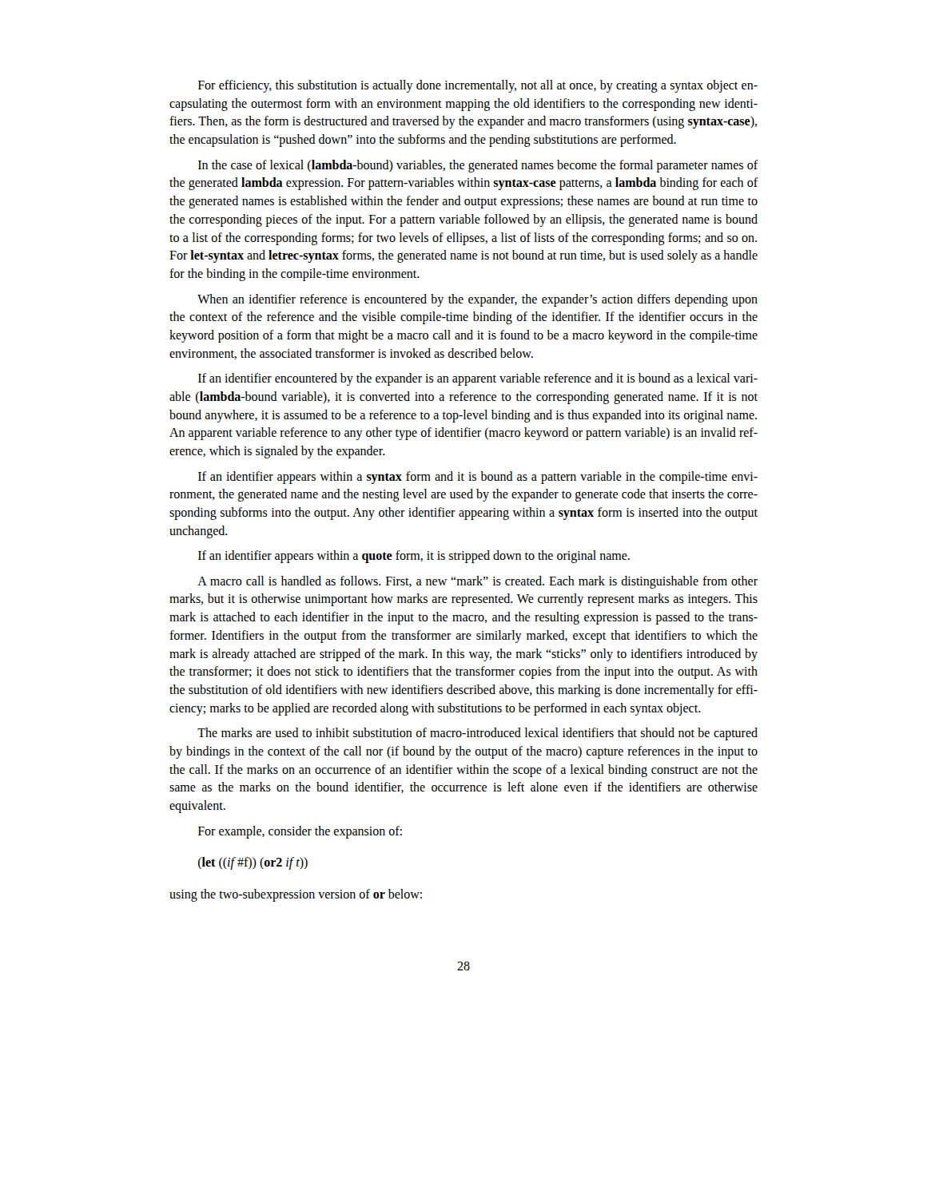For efficiency, this substitution is actually done incrementally, not all at once, by creating a syntax object encapsulating the outermost form with an environment mapping the old identifiers to the corresponding new identifiers. Then, as the form is destructured and traversed by the expander and macro transformers (using syntax-case), the encapsulation is “pushed down” into the subforms and the pending substitutions are performed.
In the case of lexical (lambda-bound) variables, the generated names become the formal parameter names of the generated lambda expression. For pattern-variables within syntax-case patterns, a lambda binding for each of the generated names is established within the fender and output expressions; these names are bound at run time to the corresponding pieces of the input. For a pattern variable followed by an ellipsis, the generated name is bound to a list of the corresponding forms; for two levels of ellipses, a list of lists of the corresponding forms; and so on. For let-syntax and letrec-syntax forms, the generated name is not bound at run time, but is used solely as a handle for the binding in the compile-time environment.
When an identifier reference is encountered by the expander, the expander’s action differs depending upon the context of the reference and the visible compile-time binding of the identifier. If the identifier occurs in the keyword position of a form that might be a macro call and it is found to be a macro keyword in the compile-time environment, the associated transformer is invoked as described below.
If an identifier encountered by the expander is an apparent variable reference and it is bound as a lexical variable (lambda-bound variable), it is converted into a reference to the corresponding generated name. If it is not bound anywhere, it is assumed to be a reference to a top-level binding and is thus expanded into its original name. An apparent variable reference to any other type of identifier (macro keyword or pattern variable) is an invalid reference, which is signaled by the expander.
If an identifier appears within a syntax form and it is bound as a pattern variable in the compile-time environment, the generated name and the nesting level are used by the expander to generate code that inserts the corresponding subforms into the output. Any other identifier appearing within a syntax form is inserted into the output unchanged.
If an identifier appears within a quote form, it is stripped down to the original name.
A macro call is handled as follows. First, a new “mark” is created. Each mark is distinguishable from other marks, but it is otherwise unimportant how marks are represented. We currently represent marks as integers. This mark is attached to each identifier in the input to the macro, and the resulting expression is passed to the transformer. Identifiers in the output from the transformer are similarly marked, except that identifiers to which the mark is already attached are stripped of the mark. In this way, the mark “sticks” only to identifiers introduced by the transformer; it does not stick to identifiers that the transformer copies from the input into the output. As with the substitution of old identifiers with new identifiers described above, this marking is done incrementally for efficiency; marks to be applied are recorded along with substitutions to be performed in each syntax object.
The marks are used to inhibit substitution of macro-introduced lexical identifiers that should not be captured by bindings in the context of the call nor (if bound by the output of the macro) capture references in the input to the call. If the marks on an occurrence of an identifier within the scope of a lexical binding construct are not the same as the marks on the bound identifier, the occurrence is left alone even if the identifiers are otherwise equivalent.
For example, consider the expansion of:
(let ((if #f)) (or2 if t))
using the two-subexpression version of or below:
28